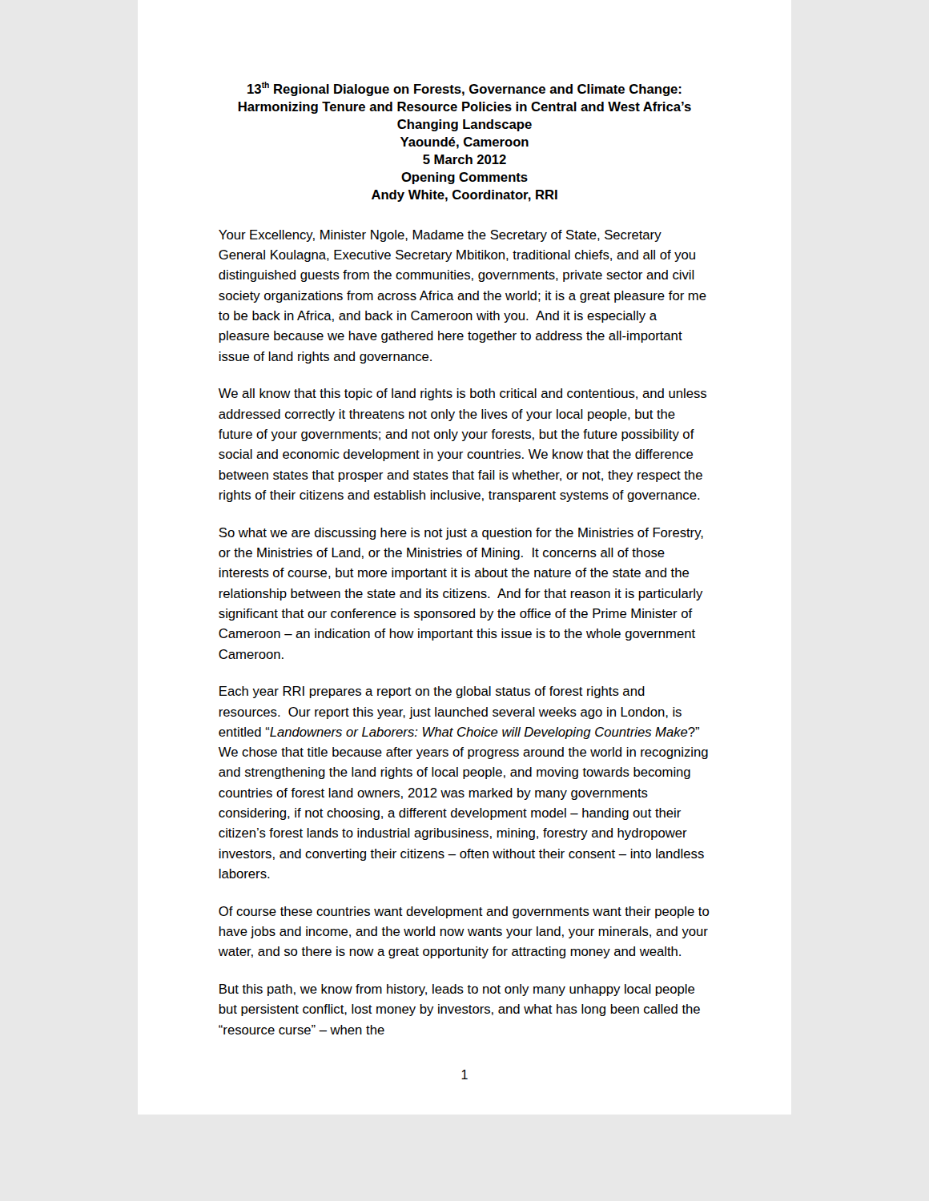13th Regional Dialogue on Forests, Governance and Climate Change: Harmonizing Tenure and Resource Policies in Central and West Africa’s Changing Landscape Yaoundé, Cameroon 5 March 2012 Opening Comments Andy White, Coordinator, RRI
Your Excellency, Minister Ngole, Madame the Secretary of State, Secretary General Koulagna, Executive Secretary Mbitikon, traditional chiefs, and all of you distinguished guests from the communities, governments, private sector and civil society organizations from across Africa and the world; it is a great pleasure for me to be back in Africa, and back in Cameroon with you. And it is especially a pleasure because we have gathered here together to address the all-important issue of land rights and governance.
We all know that this topic of land rights is both critical and contentious, and unless addressed correctly it threatens not only the lives of your local people, but the future of your governments; and not only your forests, but the future possibility of social and economic development in your countries. We know that the difference between states that prosper and states that fail is whether, or not, they respect the rights of their citizens and establish inclusive, transparent systems of governance.
So what we are discussing here is not just a question for the Ministries of Forestry, or the Ministries of Land, or the Ministries of Mining. It concerns all of those interests of course, but more important it is about the nature of the state and the relationship between the state and its citizens. And for that reason it is particularly significant that our conference is sponsored by the office of the Prime Minister of Cameroon – an indication of how important this issue is to the whole government Cameroon.
Each year RRI prepares a report on the global status of forest rights and resources. Our report this year, just launched several weeks ago in London, is entitled “Landowners or Laborers: What Choice will Developing Countries Make?” We chose that title because after years of progress around the world in recognizing and strengthening the land rights of local people, and moving towards becoming countries of forest land owners, 2012 was marked by many governments considering, if not choosing, a different development model – handing out their citizen’s forest lands to industrial agribusiness, mining, forestry and hydropower investors, and converting their citizens – often without their consent – into landless laborers.
Of course these countries want development and governments want their people to have jobs and income, and the world now wants your land, your minerals, and your water, and so there is now a great opportunity for attracting money and wealth.
But this path, we know from history, leads to not only many unhappy local people but persistent conflict, lost money by investors, and what has long been called the “resource curse” – when the
1